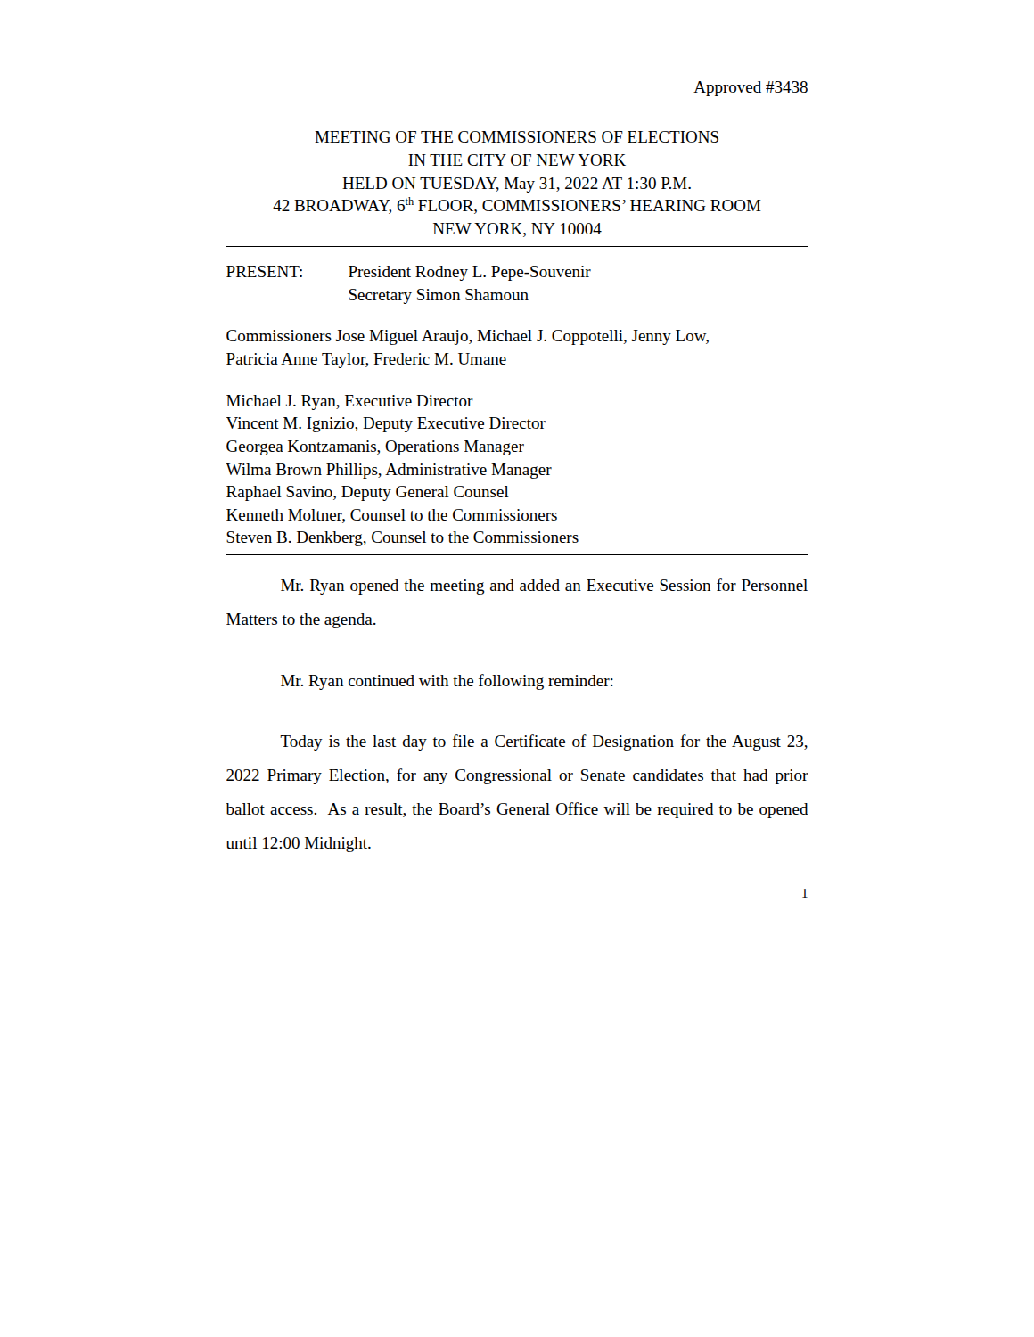Approved #3438
MEETING OF THE COMMISSIONERS OF ELECTIONS
IN THE CITY OF NEW YORK
HELD ON TUESDAY, May 31, 2022 AT 1:30 P.M.
42 BROADWAY, 6th FLOOR, COMMISSIONERS’ HEARING ROOM
NEW YORK, NY 10004
PRESENT:
President Rodney L. Pepe-Souvenir
Secretary Simon Shamoun
Commissioners Jose Miguel Araujo, Michael J. Coppotelli, Jenny Low,
Patricia Anne Taylor, Frederic M. Umane
Michael J. Ryan, Executive Director
Vincent M. Ignizio, Deputy Executive Director
Georgea Kontzamanis, Operations Manager
Wilma Brown Phillips, Administrative Manager
Raphael Savino, Deputy General Counsel
Kenneth Moltner, Counsel to the Commissioners
Steven B. Denkberg, Counsel to the Commissioners
Mr. Ryan opened the meeting and added an Executive Session for Personnel Matters to the agenda.
Mr. Ryan continued with the following reminder:
Today is the last day to file a Certificate of Designation for the August 23, 2022 Primary Election, for any Congressional or Senate candidates that had prior ballot access. As a result, the Board’s General Office will be required to be opened until 12:00 Midnight.
1